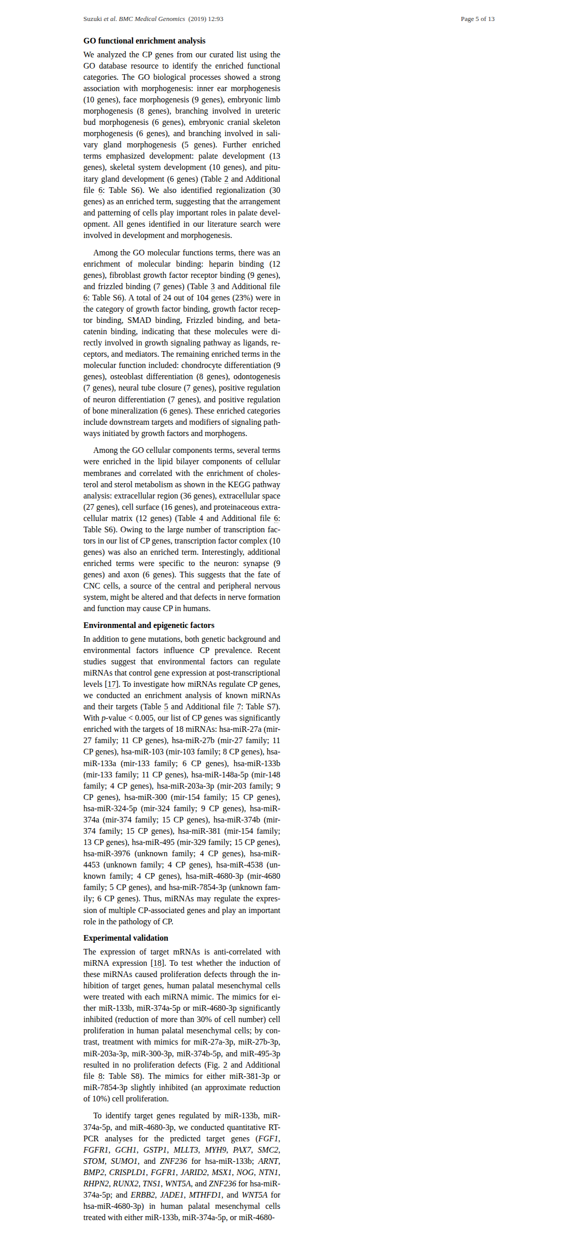Suzuki et al. BMC Medical Genomics (2019) 12:93
Page 5 of 13
GO functional enrichment analysis
We analyzed the CP genes from our curated list using the GO database resource to identify the enriched functional categories. The GO biological processes showed a strong association with morphogenesis: inner ear morphogenesis (10 genes), face morphogenesis (9 genes), embryonic limb morphogenesis (8 genes), branching involved in ureteric bud morphogenesis (6 genes), embryonic cranial skeleton morphogenesis (6 genes), and branching involved in salivary gland morphogenesis (5 genes). Further enriched terms emphasized development: palate development (13 genes), skeletal system development (10 genes), and pituitary gland development (6 genes) (Table 2 and Additional file 6: Table S6). We also identified regionalization (30 genes) as an enriched term, suggesting that the arrangement and patterning of cells play important roles in palate development. All genes identified in our literature search were involved in development and morphogenesis.
Among the GO molecular functions terms, there was an enrichment of molecular binding: heparin binding (12 genes), fibroblast growth factor receptor binding (9 genes), and frizzled binding (7 genes) (Table 3 and Additional file 6: Table S6). A total of 24 out of 104 genes (23%) were in the category of growth factor binding, growth factor receptor binding, SMAD binding, Frizzled binding, and beta-catenin binding, indicating that these molecules were directly involved in growth signaling pathway as ligands, receptors, and mediators. The remaining enriched terms in the molecular function included: chondrocyte differentiation (9 genes), osteoblast differentiation (8 genes), odontogenesis (7 genes), neural tube closure (7 genes), positive regulation of neuron differentiation (7 genes), and positive regulation of bone mineralization (6 genes). These enriched categories include downstream targets and modifiers of signaling pathways initiated by growth factors and morphogens.
Among the GO cellular components terms, several terms were enriched in the lipid bilayer components of cellular membranes and correlated with the enrichment of cholesterol and sterol metabolism as shown in the KEGG pathway analysis: extracellular region (36 genes), extracellular space (27 genes), cell surface (16 genes), and proteinaceous extracellular matrix (12 genes) (Table 4 and Additional file 6: Table S6). Owing to the large number of transcription factors in our list of CP genes, transcription factor complex (10 genes) was also an enriched term. Interestingly, additional enriched terms were specific to the neuron: synapse (9 genes) and axon (6 genes). This suggests that the fate of CNC cells, a source of the central and peripheral nervous system, might be altered and that defects in nerve formation and function may cause CP in humans.
Environmental and epigenetic factors
In addition to gene mutations, both genetic background and environmental factors influence CP prevalence. Recent studies suggest that environmental factors can regulate miRNAs that control gene expression at post-transcriptional levels [17]. To investigate how miRNAs regulate CP genes, we conducted an enrichment analysis of known miRNAs and their targets (Table 5 and Additional file 7: Table S7). With p-value < 0.005, our list of CP genes was significantly enriched with the targets of 18 miRNAs: hsa-miR-27a (mir-27 family; 11 CP genes), hsa-miR-27b (mir-27 family; 11 CP genes), hsa-miR-103 (mir-103 family; 8 CP genes), hsa-miR-133a (mir-133 family; 6 CP genes), hsa-miR-133b (mir-133 family; 11 CP genes), hsa-miR-148a-5p (mir-148 family; 4 CP genes), hsa-miR-203a-3p (mir-203 family; 9 CP genes), hsa-miR-300 (mir-154 family; 15 CP genes), hsa-miR-324-5p (mir-324 family; 9 CP genes), hsa-miR-374a (mir-374 family; 15 CP genes), hsa-miR-374b (mir-374 family; 15 CP genes), hsa-miR-381 (mir-154 family; 13 CP genes), hsa-miR-495 (mir-329 family; 15 CP genes), hsa-miR-3976 (unknown family; 4 CP genes), hsa-miR-4453 (unknown family; 4 CP genes), hsa-miR-4538 (unknown family; 4 CP genes), hsa-miR-4680-3p (mir-4680 family; 5 CP genes), and hsa-miR-7854-3p (unknown family; 6 CP genes). Thus, miRNAs may regulate the expression of multiple CP-associated genes and play an important role in the pathology of CP.
Experimental validation
The expression of target mRNAs is anti-correlated with miRNA expression [18]. To test whether the induction of these miRNAs caused proliferation defects through the inhibition of target genes, human palatal mesenchymal cells were treated with each miRNA mimic. The mimics for either miR-133b, miR-374a-5p or miR-4680-3p significantly inhibited (reduction of more than 30% of cell number) cell proliferation in human palatal mesenchymal cells; by contrast, treatment with mimics for miR-27a-3p, miR-27b-3p, miR-203a-3p, miR-300-3p, miR-374b-5p, and miR-495-3p resulted in no proliferation defects (Fig. 2 and Additional file 8: Table S8). The mimics for either miR-381-3p or miR-7854-3p slightly inhibited (an approximate reduction of 10%) cell proliferation.
To identify target genes regulated by miR-133b, miR-374a-5p, and miR-4680-3p, we conducted quantitative RT-PCR analyses for the predicted target genes (FGF1, FGFR1, GCH1, GSTP1, MLLT3, MYH9, PAX7, SMC2, STOM, SUMO1, and ZNF236 for hsa-miR-133b; ARNT, BMP2, CRISPLD1, FGFR1, JARID2, MSX1, NOG, NTN1, RHPN2, RUNX2, TNS1, WNT5A, and ZNF236 for hsa-miR-374a-5p; and ERBB2, JADE1, MTHFD1, and WNT5A for hsa-miR-4680-3p) in human palatal mesenchymal cells treated with either miR-133b, miR-374a-5p, or miR-4680-